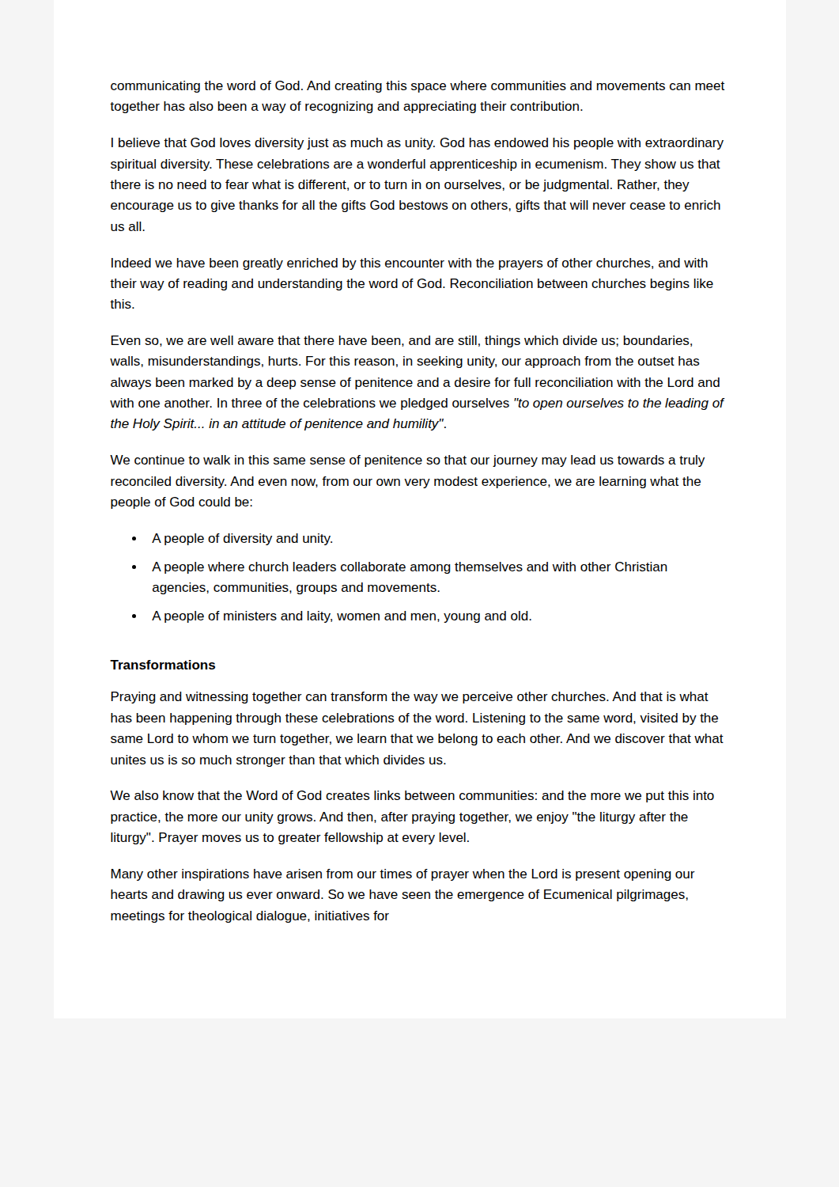communicating the word of God. And creating this space where communities and movements can meet together has also been a way of recognizing and appreciating their contribution.
I believe that God loves diversity just as much as unity. God has endowed his people with extraordinary spiritual diversity. These celebrations are a wonderful apprenticeship in ecumenism. They show us that there is no need to fear what is different, or to turn in on ourselves, or be judgmental. Rather, they encourage us to give thanks for all the gifts God bestows on others, gifts that will never cease to enrich us all.
Indeed we have been greatly enriched by this encounter with the prayers of other churches, and with their way of reading and understanding the word of God. Reconciliation between churches begins like this.
Even so, we are well aware that there have been, and are still, things which divide us; boundaries, walls, misunderstandings, hurts. For this reason, in seeking unity, our approach from the outset has always been marked by a deep sense of penitence and a desire for full reconciliation with the Lord and with one another. In three of the celebrations we pledged ourselves "to open ourselves to the leading of the Holy Spirit... in an attitude of penitence and humility".
We continue to walk in this same sense of penitence so that our journey may lead us towards a truly reconciled diversity. And even now, from our own very modest experience, we are learning what the people of God could be:
A people of diversity and unity.
A people where church leaders collaborate among themselves and with other Christian agencies, communities, groups and movements.
A people of ministers and laity, women and men, young and old.
Transformations
Praying and witnessing together can transform the way we perceive other churches. And that is what has been happening through these celebrations of the word. Listening to the same word, visited by the same Lord to whom we turn together, we learn that we belong to each other. And we discover that what unites us is so much stronger than that which divides us.
We also know that the Word of God creates links between communities: and the more we put this into practice, the more our unity grows. And then, after praying together, we enjoy "the liturgy after the liturgy". Prayer moves us to greater fellowship at every level.
Many other inspirations have arisen from our times of prayer when the Lord is present opening our hearts and drawing us ever onward. So we have seen the emergence of Ecumenical pilgrimages, meetings for theological dialogue, initiatives for